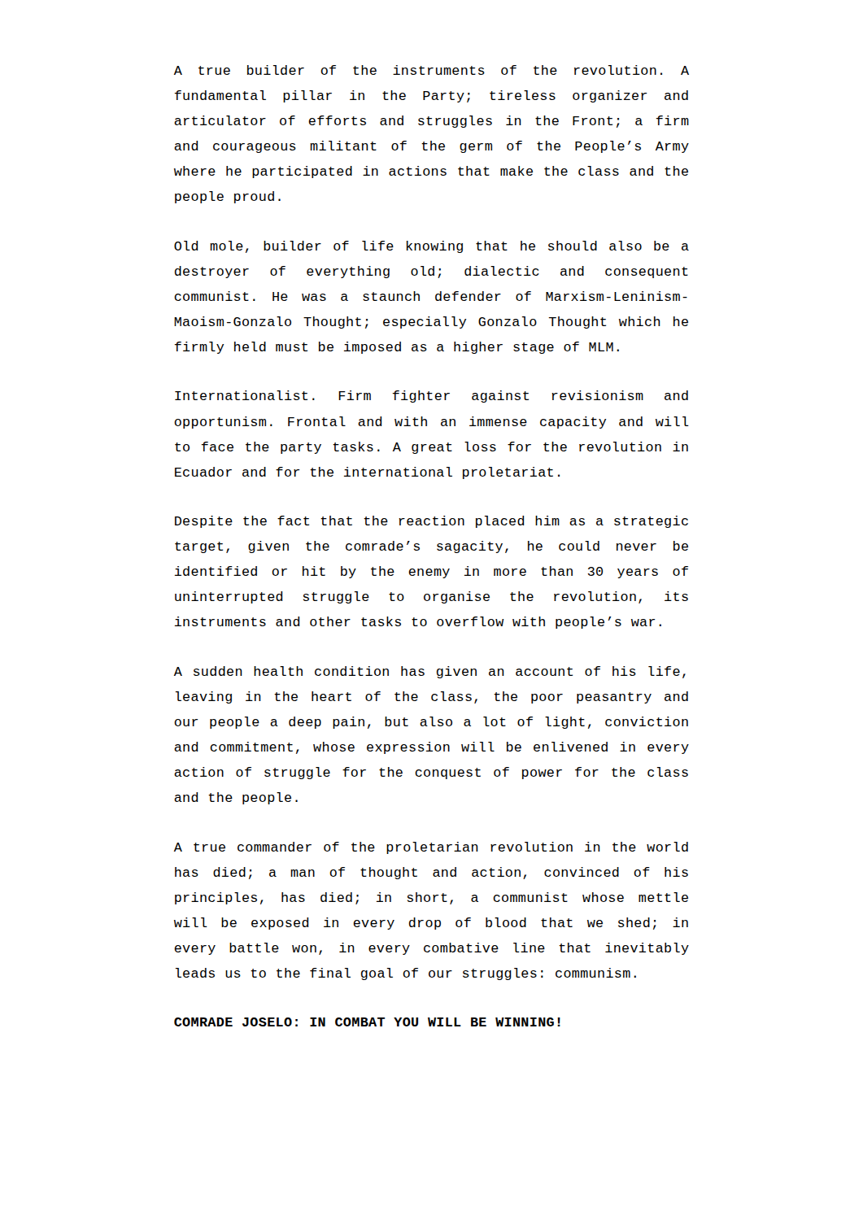A true builder of the instruments of the revolution. A fundamental pillar in the Party; tireless organizer and articulator of efforts and struggles in the Front; a firm and courageous militant of the germ of the People’s Army where he participated in actions that make the class and the people proud.
Old mole, builder of life knowing that he should also be a destroyer of everything old; dialectic and consequent communist. He was a staunch defender of Marxism-Leninism-Maoism-Gonzalo Thought; especially Gonzalo Thought which he firmly held must be imposed as a higher stage of MLM.
Internationalist. Firm fighter against revisionism and opportunism. Frontal and with an immense capacity and will to face the party tasks. A great loss for the revolution in Ecuador and for the international proletariat.
Despite the fact that the reaction placed him as a strategic target, given the comrade’s sagacity, he could never be identified or hit by the enemy in more than 30 years of uninterrupted struggle to organise the revolution, its instruments and other tasks to overflow with people’s war.
A sudden health condition has given an account of his life, leaving in the heart of the class, the poor peasantry and our people a deep pain, but also a lot of light, conviction and commitment, whose expression will be enlivened in every action of struggle for the conquest of power for the class and the people.
A true commander of the proletarian revolution in the world has died; a man of thought and action, convinced of his principles, has died; in short, a communist whose mettle will be exposed in every drop of blood that we shed; in every battle won, in every combative line that inevitably leads us to the final goal of our struggles: communism.
COMRADE JOSELO: IN COMBAT YOU WILL BE WINNING!